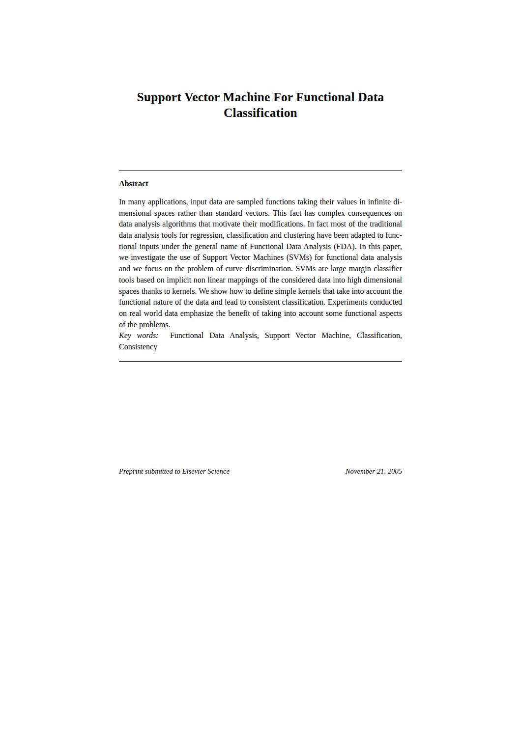Support Vector Machine For Functional Data
Classification
Abstract
In many applications, input data are sampled functions taking their values in infinite dimensional spaces rather than standard vectors. This fact has complex consequences on data analysis algorithms that motivate their modifications. In fact most of the traditional data analysis tools for regression, classification and clustering have been adapted to functional inputs under the general name of Functional Data Analysis (FDA). In this paper, we investigate the use of Support Vector Machines (SVMs) for functional data analysis and we focus on the problem of curve discrimination. SVMs are large margin classifier tools based on implicit non linear mappings of the considered data into high dimensional spaces thanks to kernels. We show how to define simple kernels that take into account the functional nature of the data and lead to consistent classification. Experiments conducted on real world data emphasize the benefit of taking into account some functional aspects of the problems.
Key words: Functional Data Analysis, Support Vector Machine, Classification, Consistency
Preprint submitted to Elsevier Science November 21, 2005